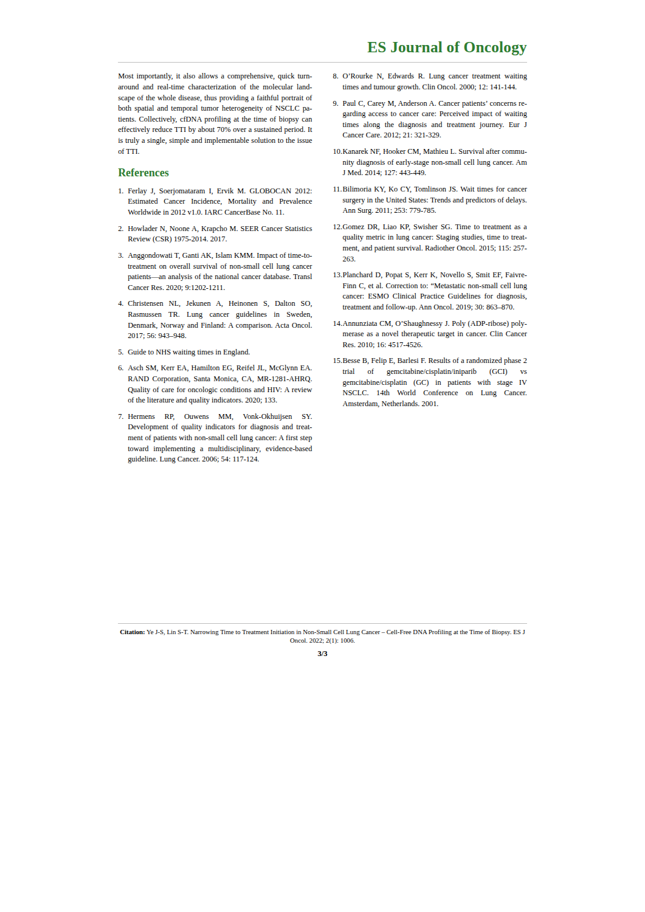ES Journal of Oncology
Most importantly, it also allows a comprehensive, quick turnaround and real-time characterization of the molecular landscape of the whole disease, thus providing a faithful portrait of both spatial and temporal tumor heterogeneity of NSCLC patients. Collectively, cfDNA profiling at the time of biopsy can effectively reduce TTI by about 70% over a sustained period. It is truly a single, simple and implementable solution to the issue of TTI.
References
Ferlay J, Soerjomataram I, Ervik M. GLOBOCAN 2012: Estimated Cancer Incidence, Mortality and Prevalence Worldwide in 2012 v1.0. IARC CancerBase No. 11.
Howlader N, Noone A, Krapcho M. SEER Cancer Statistics Review (CSR) 1975-2014. 2017.
Anggondowati T, Ganti AK, Islam KMM. Impact of time-to-treatment on overall survival of non-small cell lung cancer patients—an analysis of the national cancer database. Transl Cancer Res. 2020; 9:1202-1211.
Christensen NL, Jekunen A, Heinonen S, Dalton SO, Rasmussen TR. Lung cancer guidelines in Sweden, Denmark, Norway and Finland: A comparison. Acta Oncol. 2017; 56: 943–948.
Guide to NHS waiting times in England.
Asch SM, Kerr EA, Hamilton EG, Reifel JL, McGlynn EA. RAND Corporation, Santa Monica, CA, MR-1281-AHRQ. Quality of care for oncologic conditions and HIV: A review of the literature and quality indicators. 2020; 133.
Hermens RP, Ouwens MM, Vonk-Okhuijsen SY. Development of quality indicators for diagnosis and treatment of patients with non-small cell lung cancer: A first step toward implementing a multidisciplinary, evidence-based guideline. Lung Cancer. 2006; 54: 117-124.
O’Rourke N, Edwards R. Lung cancer treatment waiting times and tumour growth. Clin Oncol. 2000; 12: 141-144.
Paul C, Carey M, Anderson A. Cancer patients’ concerns regarding access to cancer care: Perceived impact of waiting times along the diagnosis and treatment journey. Eur J Cancer Care. 2012; 21: 321-329.
Kanarek NF, Hooker CM, Mathieu L. Survival after community diagnosis of early-stage non-small cell lung cancer. Am J Med. 2014; 127: 443-449.
Bilimoria KY, Ko CY, Tomlinson JS. Wait times for cancer surgery in the United States: Trends and predictors of delays. Ann Surg. 2011; 253: 779-785.
Gomez DR, Liao KP, Swisher SG. Time to treatment as a quality metric in lung cancer: Staging studies, time to treatment, and patient survival. Radiother Oncol. 2015; 115: 257-263.
Planchard D, Popat S, Kerr K, Novello S, Smit EF, Faivre-Finn C, et al. Correction to: “Metastatic non-small cell lung cancer: ESMO Clinical Practice Guidelines for diagnosis, treatment and follow-up. Ann Oncol. 2019; 30: 863–870.
Annunziata CM, O’Shaughnessy J. Poly (ADP-ribose) polymerase as a novel therapeutic target in cancer. Clin Cancer Res. 2010; 16: 4517-4526.
Besse B, Felip E, Barlesi F. Results of a randomized phase 2 trial of gemcitabine/cisplatin/iniparib (GCI) vs gemcitabine/cisplatin (GC) in patients with stage IV NSCLC. 14th World Conference on Lung Cancer. Amsterdam, Netherlands. 2001.
Citation: Ye J-S, Lin S-T. Narrowing Time to Treatment Initiation in Non-Small Cell Lung Cancer – Cell-Free DNA Profiling at the Time of Biopsy. ES J Oncol. 2022; 2(1): 1006.
3/3